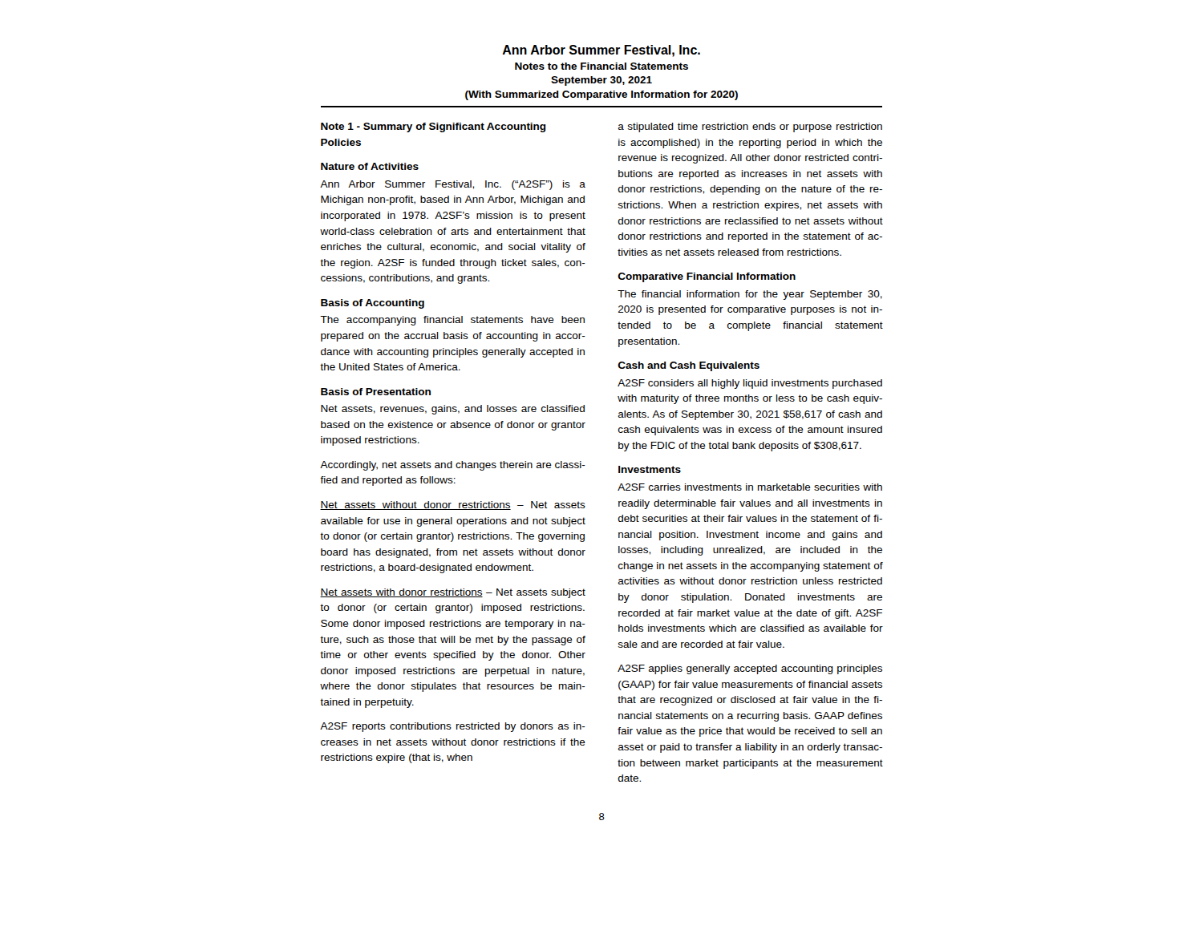Ann Arbor Summer Festival, Inc.
Notes to the Financial Statements
September 30, 2021
(With Summarized Comparative Information for 2020)
Note 1 - Summary of Significant Accounting Policies
Nature of Activities
Ann Arbor Summer Festival, Inc. (“A2SF”) is a Michigan non-profit, based in Ann Arbor, Michigan and incorporated in 1978. A2SF’s mission is to present world-class celebration of arts and entertainment that enriches the cultural, economic, and social vitality of the region. A2SF is funded through ticket sales, concessions, contributions, and grants.
Basis of Accounting
The accompanying financial statements have been prepared on the accrual basis of accounting in accordance with accounting principles generally accepted in the United States of America.
Basis of Presentation
Net assets, revenues, gains, and losses are classified based on the existence or absence of donor or grantor imposed restrictions.
Accordingly, net assets and changes therein are classified and reported as follows:
Net assets without donor restrictions – Net assets available for use in general operations and not subject to donor (or certain grantor) restrictions. The governing board has designated, from net assets without donor restrictions, a board-designated endowment.
Net assets with donor restrictions – Net assets subject to donor (or certain grantor) imposed restrictions. Some donor imposed restrictions are temporary in nature, such as those that will be met by the passage of time or other events specified by the donor. Other donor imposed restrictions are perpetual in nature, where the donor stipulates that resources be maintained in perpetuity.
A2SF reports contributions restricted by donors as increases in net assets without donor restrictions if the restrictions expire (that is, when
a stipulated time restriction ends or purpose restriction is accomplished) in the reporting period in which the revenue is recognized. All other donor restricted contributions are reported as increases in net assets with donor restrictions, depending on the nature of the restrictions. When a restriction expires, net assets with donor restrictions are reclassified to net assets without donor restrictions and reported in the statement of activities as net assets released from restrictions.
Comparative Financial Information
The financial information for the year September 30, 2020 is presented for comparative purposes is not intended to be a complete financial statement presentation.
Cash and Cash Equivalents
A2SF considers all highly liquid investments purchased with maturity of three months or less to be cash equivalents. As of September 30, 2021 $58,617 of cash and cash equivalents was in excess of the amount insured by the FDIC of the total bank deposits of $308,617.
Investments
A2SF carries investments in marketable securities with readily determinable fair values and all investments in debt securities at their fair values in the statement of financial position. Investment income and gains and losses, including unrealized, are included in the change in net assets in the accompanying statement of activities as without donor restriction unless restricted by donor stipulation. Donated investments are recorded at fair market value at the date of gift. A2SF holds investments which are classified as available for sale and are recorded at fair value.
A2SF applies generally accepted accounting principles (GAAP) for fair value measurements of financial assets that are recognized or disclosed at fair value in the financial statements on a recurring basis. GAAP defines fair value as the price that would be received to sell an asset or paid to transfer a liability in an orderly transaction between market participants at the measurement date.
8